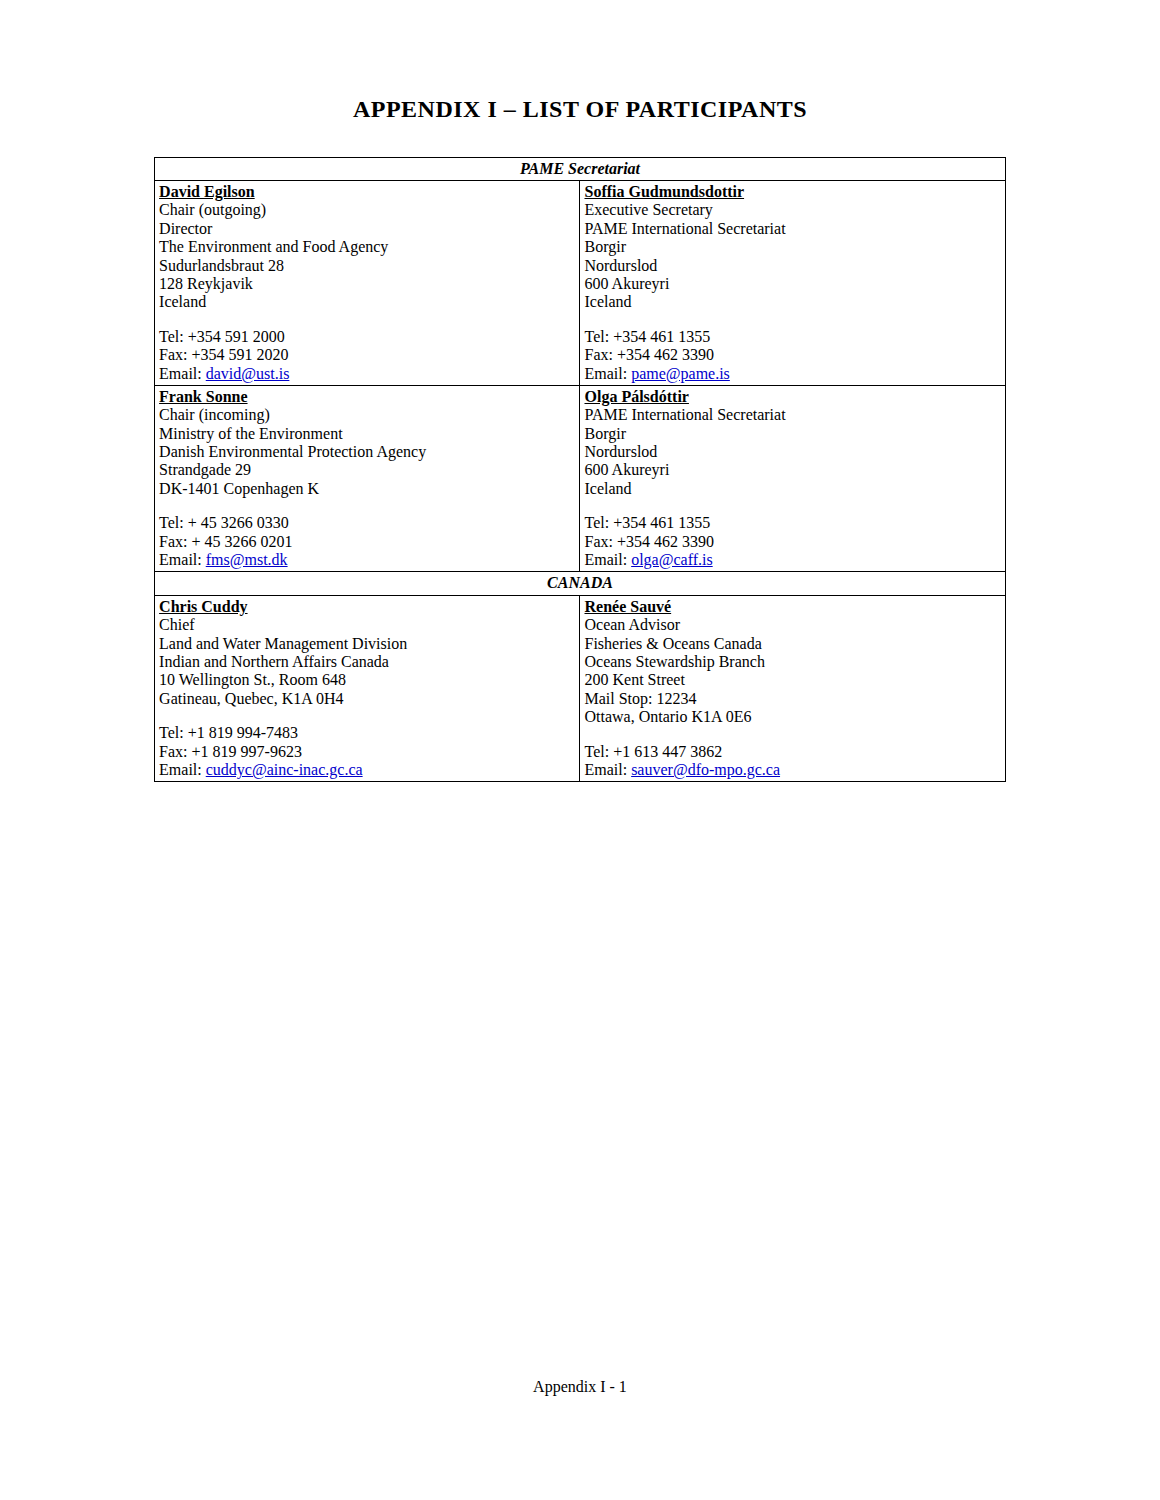APPENDIX I – LIST OF PARTICIPANTS
| PAME Secretariat |
| David Egilson Chair (outgoing) Director The Environment and Food Agency Sudurlandsbraut 28 128 Reykjavik Iceland Tel: +354 591 2000 Fax: +354 591 2020 Email: david@ust.is | Soffia Gudmundsdottir Executive Secretary PAME International Secretariat Borgir Nordurslod 600 Akureyri Iceland Tel: +354 461 1355 Fax: +354 462 3390 Email: pame@pame.is |
| Frank Sonne Chair (incoming) Ministry of the Environment Danish Environmental Protection Agency Strandgade 29 DK-1401 Copenhagen K Tel: + 45 3266 0330 Fax: + 45 3266 0201 Email: fms@mst.dk | Olga Pálsdóttir PAME International Secretariat Borgir Nordurslod 600 Akureyri Iceland Tel: +354 461 1355 Fax: +354 462 3390 Email: olga@caff.is |
| CANADA |
| Chris Cuddy Chief Land and Water Management Division Indian and Northern Affairs Canada 10 Wellington St., Room 648 Gatineau, Quebec, K1A 0H4 Tel: +1 819 994-7483 Fax: +1 819 997-9623 Email: cuddyc@ainc-inac.gc.ca | Renée Sauvé Ocean Advisor Fisheries & Oceans Canada Oceans Stewardship Branch 200 Kent Street Mail Stop: 12234 Ottawa, Ontario K1A 0E6 Tel: +1 613 447 3862 Email: sauver@dfo-mpo.gc.ca |
Appendix I - 1